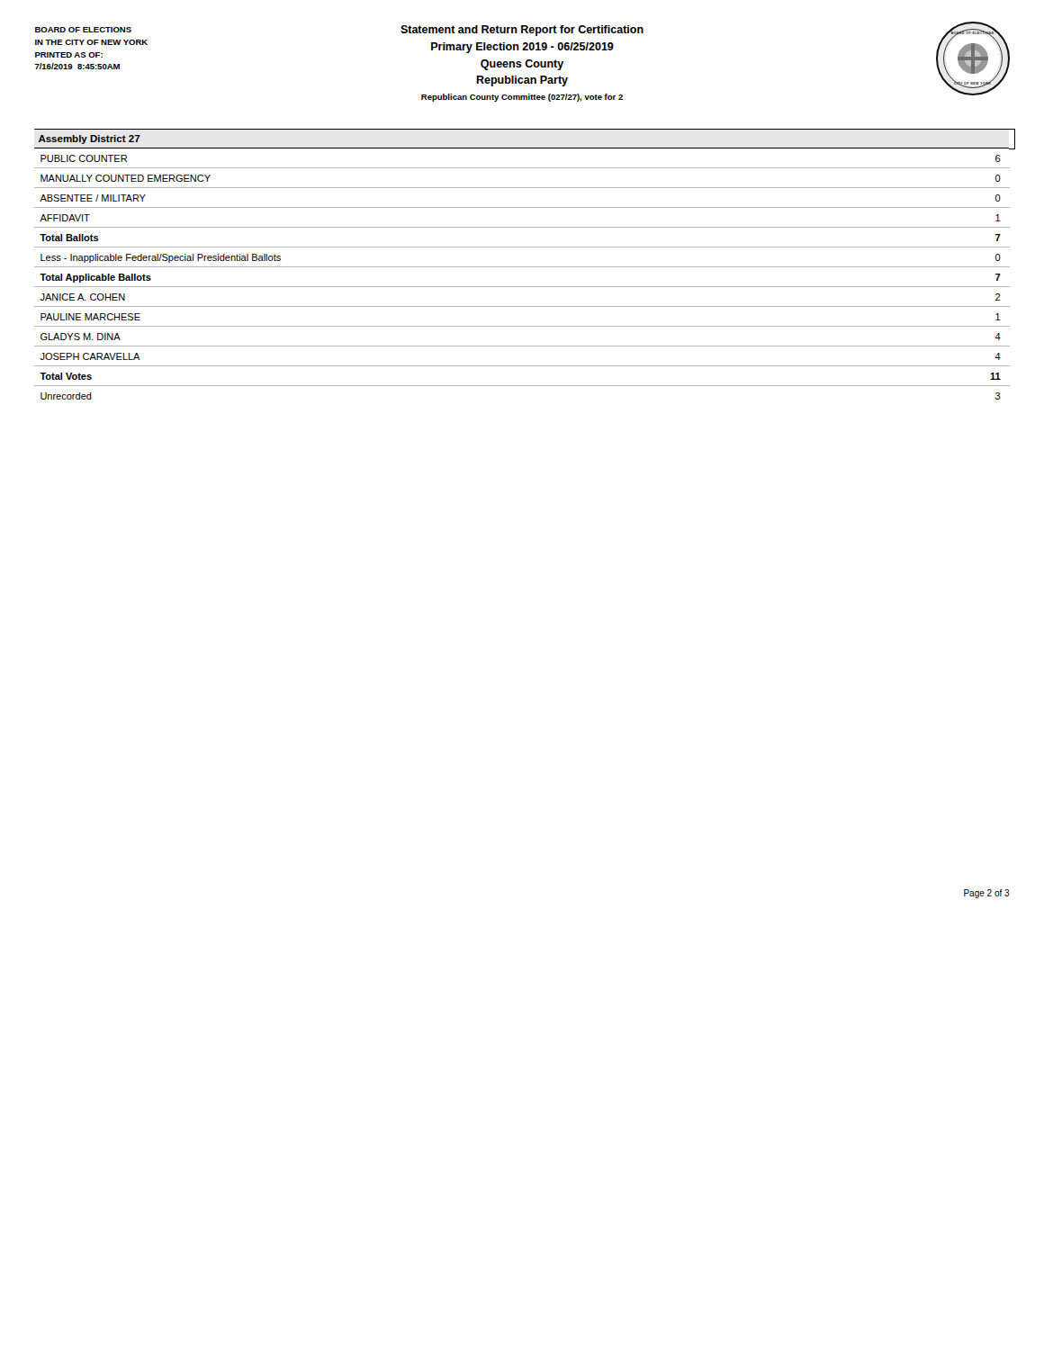BOARD OF ELECTIONS
IN THE CITY OF NEW YORK
PRINTED AS OF:
7/16/2019 8:45:50AM
Statement and Return Report for Certification
Primary Election 2019 - 06/25/2019
Queens County
Republican Party
Republican County Committee (027/27), vote for 2
BOARD OF ELECTIONS
CITY OF NEW YORK
Assembly District 27
| PUBLIC COUNTER | 6 |
| MANUALLY COUNTED EMERGENCY | 0 |
| ABSENTEE / MILITARY | 0 |
| AFFIDAVIT | 1 |
| Total Ballots | 7 |
| Less - Inapplicable Federal/Special Presidential Ballots | 0 |
| Total Applicable Ballots | 7 |
| JANICE A. COHEN | 2 |
| PAULINE MARCHESE | 1 |
| GLADYS M. DINA | 4 |
| JOSEPH CARAVELLA | 4 |
| Total Votes | 11 |
| Unrecorded | 3 |
Page 2 of 3